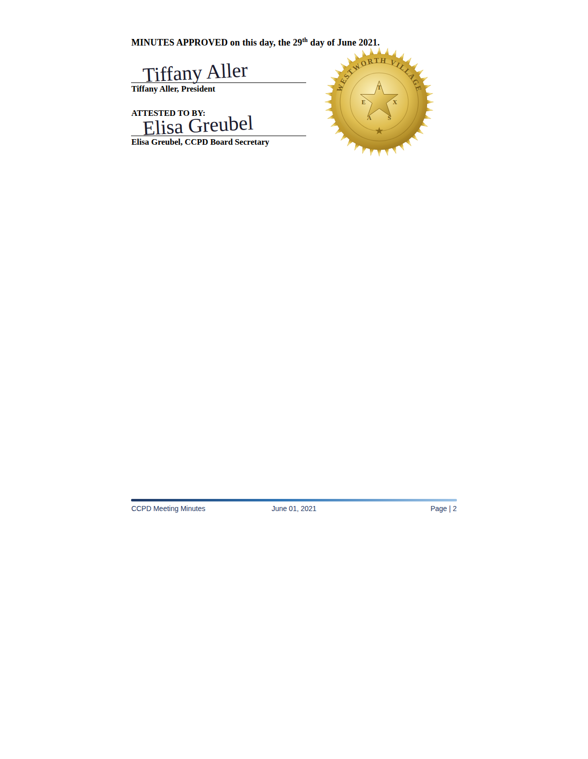MINUTES APPROVED on this day, the 29th day of June 2021.
Tiffany Aller
Tiffany Aller, President
ATTESTED TO BY:
Elisa Greubel
Elisa Greubel, CCPD Board Secretary
Westworth Village Texas Seal WESTWORTH VILLAGE T E X A S
CCPD Meeting Minutes
June 01, 2021
Page | 2